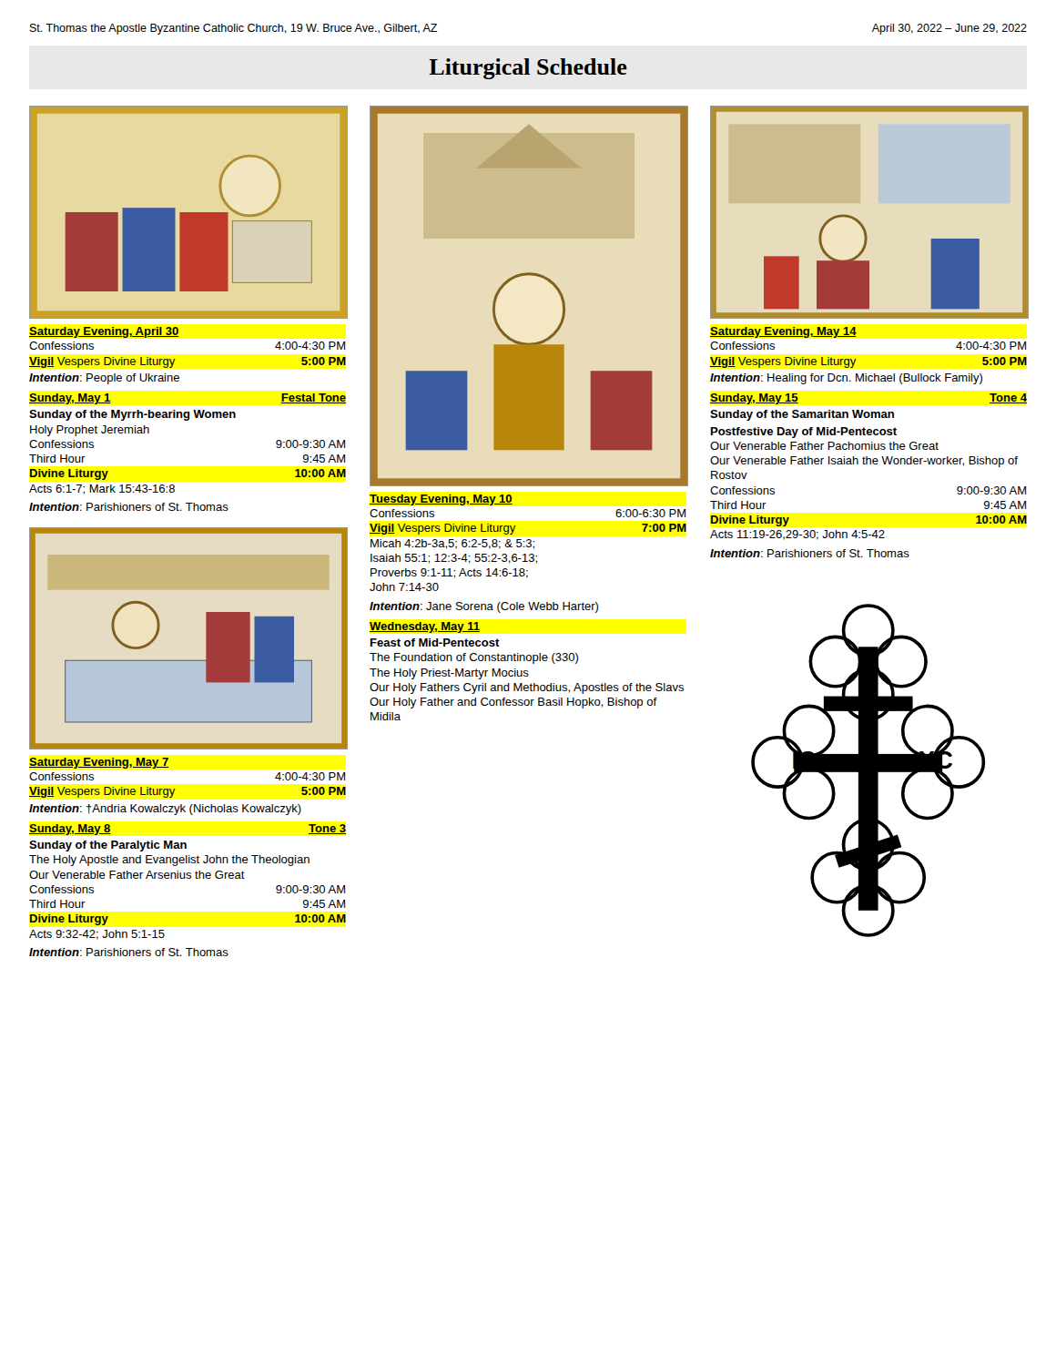St. Thomas the Apostle Byzantine Catholic Church, 19 W. Bruce Ave., Gilbert, AZ
April 30, 2022 – June 29, 2022
Liturgical Schedule
Saturday Evening, April 30
Confessions 4:00-4:30 PM
Vigil Vespers Divine Liturgy 5:00 PM
Intention: People of Ukraine
Sunday, May 1 Festal Tone
Sunday of the Myrrh-bearing Women
Holy Prophet Jeremiah
Confessions 9:00-9:30 AM
Third Hour 9:45 AM
Divine Liturgy 10:00 AM
Acts 6:1-7; Mark 15:43-16:8
Intention: Parishioners of St. Thomas
Saturday Evening, May 7
Confessions 4:00-4:30 PM
Vigil Vespers Divine Liturgy 5:00 PM
Intention: †Andria Kowalczyk (Nicholas Kowalczyk)
Sunday, May 8 Tone 3
Sunday of the Paralytic Man
The Holy Apostle and Evangelist John the Theologian
Our Venerable Father Arsenius the Great
Confessions 9:00-9:30 AM
Third Hour 9:45 AM
Divine Liturgy 10:00 AM
Acts 9:32-42; John 5:1-15
Intention: Parishioners of St. Thomas
Tuesday Evening, May 10
Confessions 6:00-6:30 PM
Vigil Vespers Divine Liturgy 7:00 PM
Micah 4:2b-3a,5; 6:2-5,8; & 5:3;
Isaiah 55:1; 12:3-4; 55:2-3,6-13;
Proverbs 9:1-11; Acts 14:6-18;
John 7:14-30
Intention: Jane Sorena (Cole Webb Harter)
Wednesday, May 11
Feast of Mid-Pentecost
The Foundation of Constantinople (330)
The Holy Priest-Martyr Mocius
Our Holy Fathers Cyril and Methodius, Apostles of the Slavs
Our Holy Father and Confessor Basil Hopko, Bishop of Midila
Saturday Evening, May 14
Confessions 4:00-4:30 PM
Vigil Vespers Divine Liturgy 5:00 PM
Intention: Healing for Dcn. Michael (Bullock Family)
Sunday, May 15 Tone 4
Sunday of the Samaritan Woman
Postfestive Day of Mid-Pentecost
Our Venerable Father Pachomius the Great
Our Venerable Father Isaiah the Wonder-worker, Bishop of Rostov
Confessions 9:00-9:30 AM
Third Hour 9:45 AM
Divine Liturgy 10:00 AM
Acts 11:19-26,29-30; John 4:5-42
Intention: Parishioners of St. Thomas
IC XC